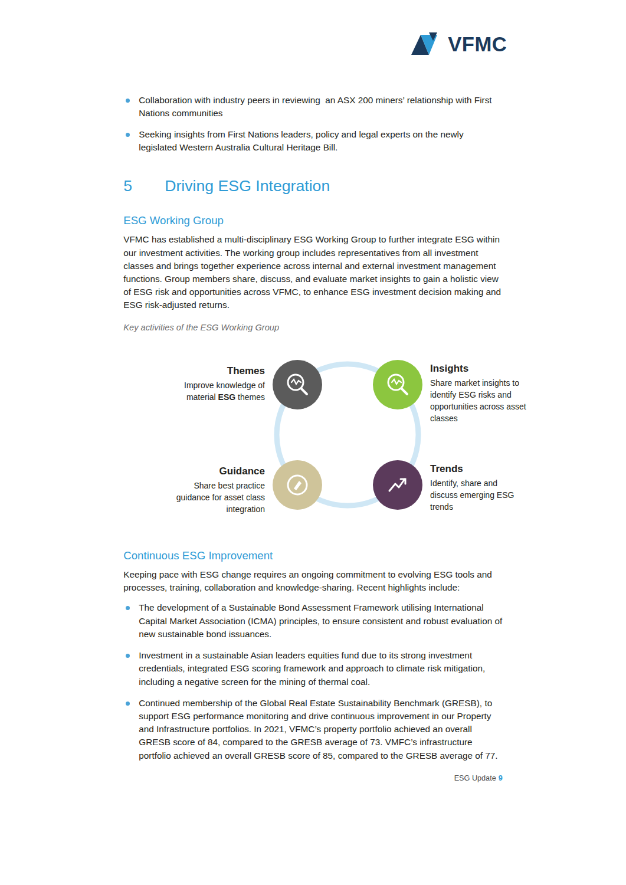VFMC
Collaboration with industry peers in reviewing an ASX 200 miners’ relationship with First Nations communities
Seeking insights from First Nations leaders, policy and legal experts on the newly legislated Western Australia Cultural Heritage Bill.
5 Driving ESG Integration
ESG Working Group
VFMC has established a multi-disciplinary ESG Working Group to further integrate ESG within our investment activities. The working group includes representatives from all investment classes and brings together experience across internal and external investment management functions. Group members share, discuss, and evaluate market insights to gain a holistic view of ESG risk and opportunities across VFMC, to enhance ESG investment decision making and ESG risk-adjusted returns.
Key activities of the ESG Working Group
Themes Improve knowledge of material ESG themes Insights Share market insights to identify ESG risks and opportunities across asset classes Guidance Share best practice guidance for asset class integration Trends Identify, share and discuss emerging ESG trends
Continuous ESG Improvement
Keeping pace with ESG change requires an ongoing commitment to evolving ESG tools and processes, training, collaboration and knowledge-sharing. Recent highlights include:
The development of a Sustainable Bond Assessment Framework utilising International Capital Market Association (ICMA) principles, to ensure consistent and robust evaluation of new sustainable bond issuances.
Investment in a sustainable Asian leaders equities fund due to its strong investment credentials, integrated ESG scoring framework and approach to climate risk mitigation, including a negative screen for the mining of thermal coal.
Continued membership of the Global Real Estate Sustainability Benchmark (GRESB), to support ESG performance monitoring and drive continuous improvement in our Property and Infrastructure portfolios. In 2021, VFMC’s property portfolio achieved an overall GRESB score of 84, compared to the GRESB average of 73. VMFC’s infrastructure portfolio achieved an overall GRESB score of 85, compared to the GRESB average of 77.
ESG Update9